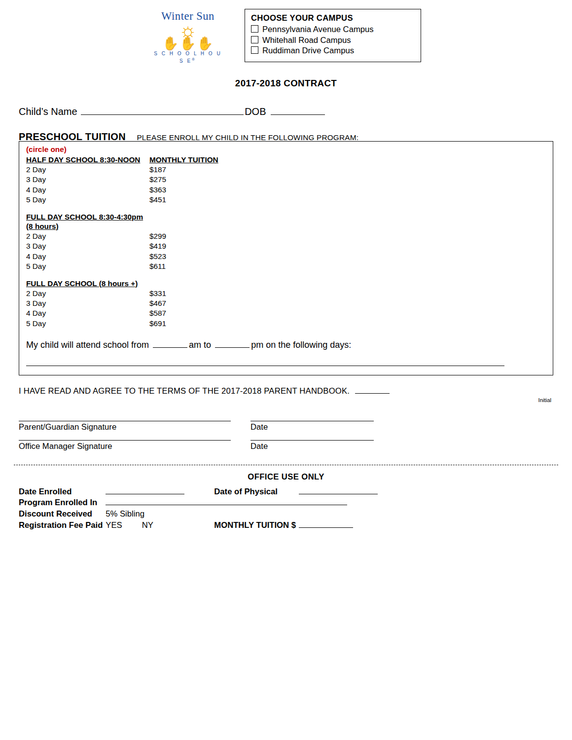Winter Sun
☼
✋✋✋
S C H O O L H O U S E®
CHOOSE YOUR CAMPUS
Pennsylvania Avenue Campus
Whitehall Road Campus
Ruddiman Drive Campus
2017-2018 CONTRACT
Child’s Name DOB
PRESCHOOL TUITION PLEASE ENROLL MY CHILD IN THE FOLLOWING PROGRAM:
(circle one)
| HALF DAY SCHOOL 8:30-NOON | MONTHLY TUITION |
| 2 Day | $187 |
| 3 Day | $275 |
| 4 Day | $363 |
| 5 Day | $451 |
| FULL DAY SCHOOL 8:30-4:30pm (8 hours) | |
| 2 Day | $299 |
| 3 Day | $419 |
| 4 Day | $523 |
| 5 Day | $611 |
| FULL DAY SCHOOL (8 hours +) | |
| 2 Day | $331 |
| 3 Day | $467 |
| 4 Day | $587 |
| 5 Day | $691 |
My child will attend school from am to pm on the following days:
I HAVE READ AND AGREE TO THE TERMS OF THE 2017-2018 PARENT HANDBOOK.
Initial
Parent/Guardian Signature
Date
Office Manager Signature
Date
OFFICE USE ONLY
| Date Enrolled | | | Date of Physical | |
| Program Enrolled In | |
| Discount Received | 5% Sibling | |
| Registration Fee Paid | YES NY | | MONTHLY TUITION $ | |